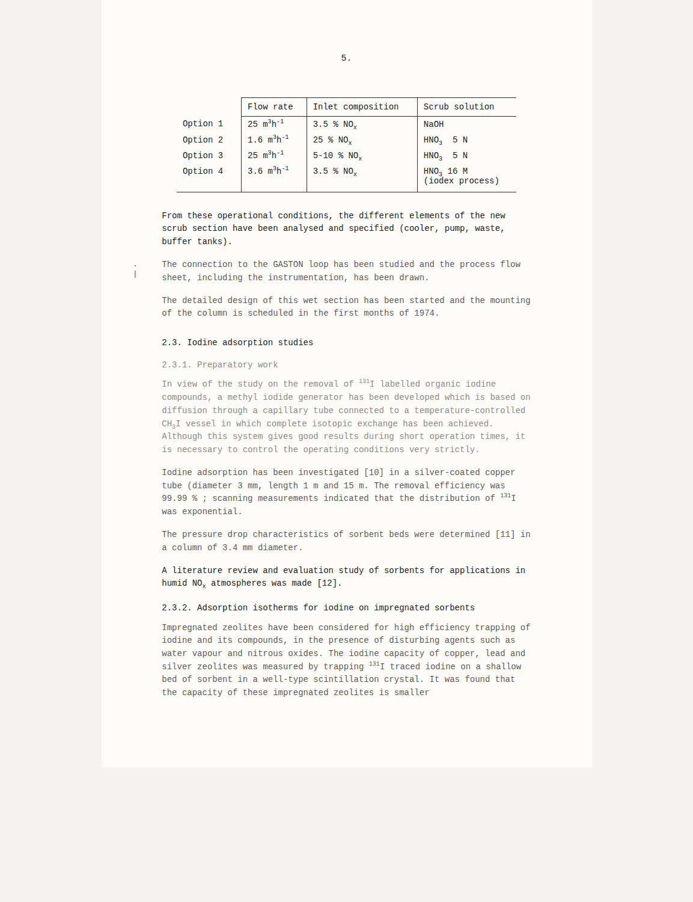5.
| | Flow rate | Inlet composition | Scrub solution |
| --- | --- | --- | --- |
| Option 1 | 25 m 3 h -1 | 3.5 % NO x | NaOH |
| Option 2 | 1.6 m 3 h -1 | 25 % NO x | HNO 3 5 N |
| Option 3 | 25 m 3 h -1 | 5-10 % NO x | HNO 3 5 N |
| Option 4 | 3.6 m 3 h -1 | 3.5 % NO x | HNO 3 16 M (iodex process) |
From these operational conditions, the different elements of the new scrub section have been analysed and specified (cooler, pump, waste, buffer tanks).
The connection to the GASTON loop has been studied and the process flow sheet, including the instrumentation, has been drawn.
The detailed design of this wet section has been started and the mounting of the column is scheduled in the first months of 1974.
2.3. Iodine adsorption studies
2.3.1. Preparatory work
In view of the study on the removal of 131I labelled organic iodine compounds, a methyl iodide generator has been developed which is based on diffusion through a capillary tube connected to a temperature-controlled CH3I vessel in which complete isotopic exchange has been achieved. Although this system gives good results during short operation times, it is necessary to control the operating conditions very strictly.
Iodine adsorption has been investigated [10] in a silver-coated copper tube (diameter 3 mm, length 1 m and 15 m. The removal efficiency was 99.99 % ; scanning measurements indicated that the distribution of 131I was exponential.
The pressure drop characteristics of sorbent beds were determined [11] in a column of 3.4 mm diameter.
A literature review and evaluation study of sorbents for applications in humid NOx atmospheres was made [12].
2.3.2. Adsorption isotherms for iodine on impregnated sorbents
Impregnated zeolites have been considered for high efficiency trapping of iodine and its compounds, in the presence of disturbing agents such as water vapour and nitrous oxides. The iodine capacity of copper, lead and silver zeolites was measured by trapping 131I traced iodine on a shallow bed of sorbent in a well-type scintillation crystal. It was found that the capacity of these impregnated zeolites is smaller
· |